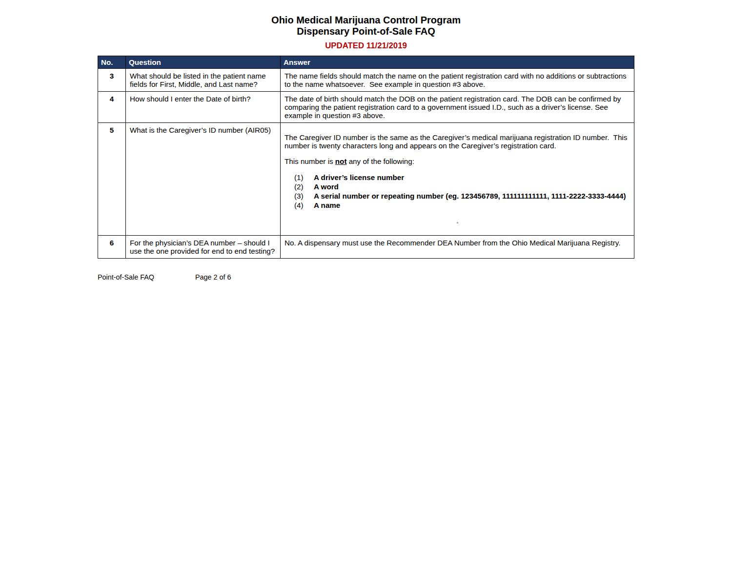Ohio Medical Marijuana Control Program
Dispensary Point-of-Sale FAQ
UPDATED 11/21/2019
| No. | Question | Answer |
| --- | --- | --- |
| 3 | What should be listed in the patient name fields for First, Middle, and Last name? | The name fields should match the name on the patient registration card with no additions or subtractions to the name whatsoever. See example in question #3 above. |
| 4 | How should I enter the Date of birth? | The date of birth should match the DOB on the patient registration card. The DOB can be confirmed by comparing the patient registration card to a government issued I.D., such as a driver’s license. See example in question #3 above. |
| 5 | What is the Caregiver’s ID number (AIR05) | The Caregiver ID number is the same as the Caregiver’s medical marijuana registration ID number. This number is twenty characters long and appears on the Caregiver’s registration card. This number is not any of the following: (1) A driver’s license number (2) A word (3) A serial number or repeating number (eg. 123456789, 111111111111, 1111-2222-3333-4444) (4) A name |
| 6 | For the physician’s DEA number – should I use the one provided for end to end testing? | No. A dispensary must use the Recommender DEA Number from the Ohio Medical Marijuana Registry. |
Point-of-Sale FAQ
Page 2 of 6